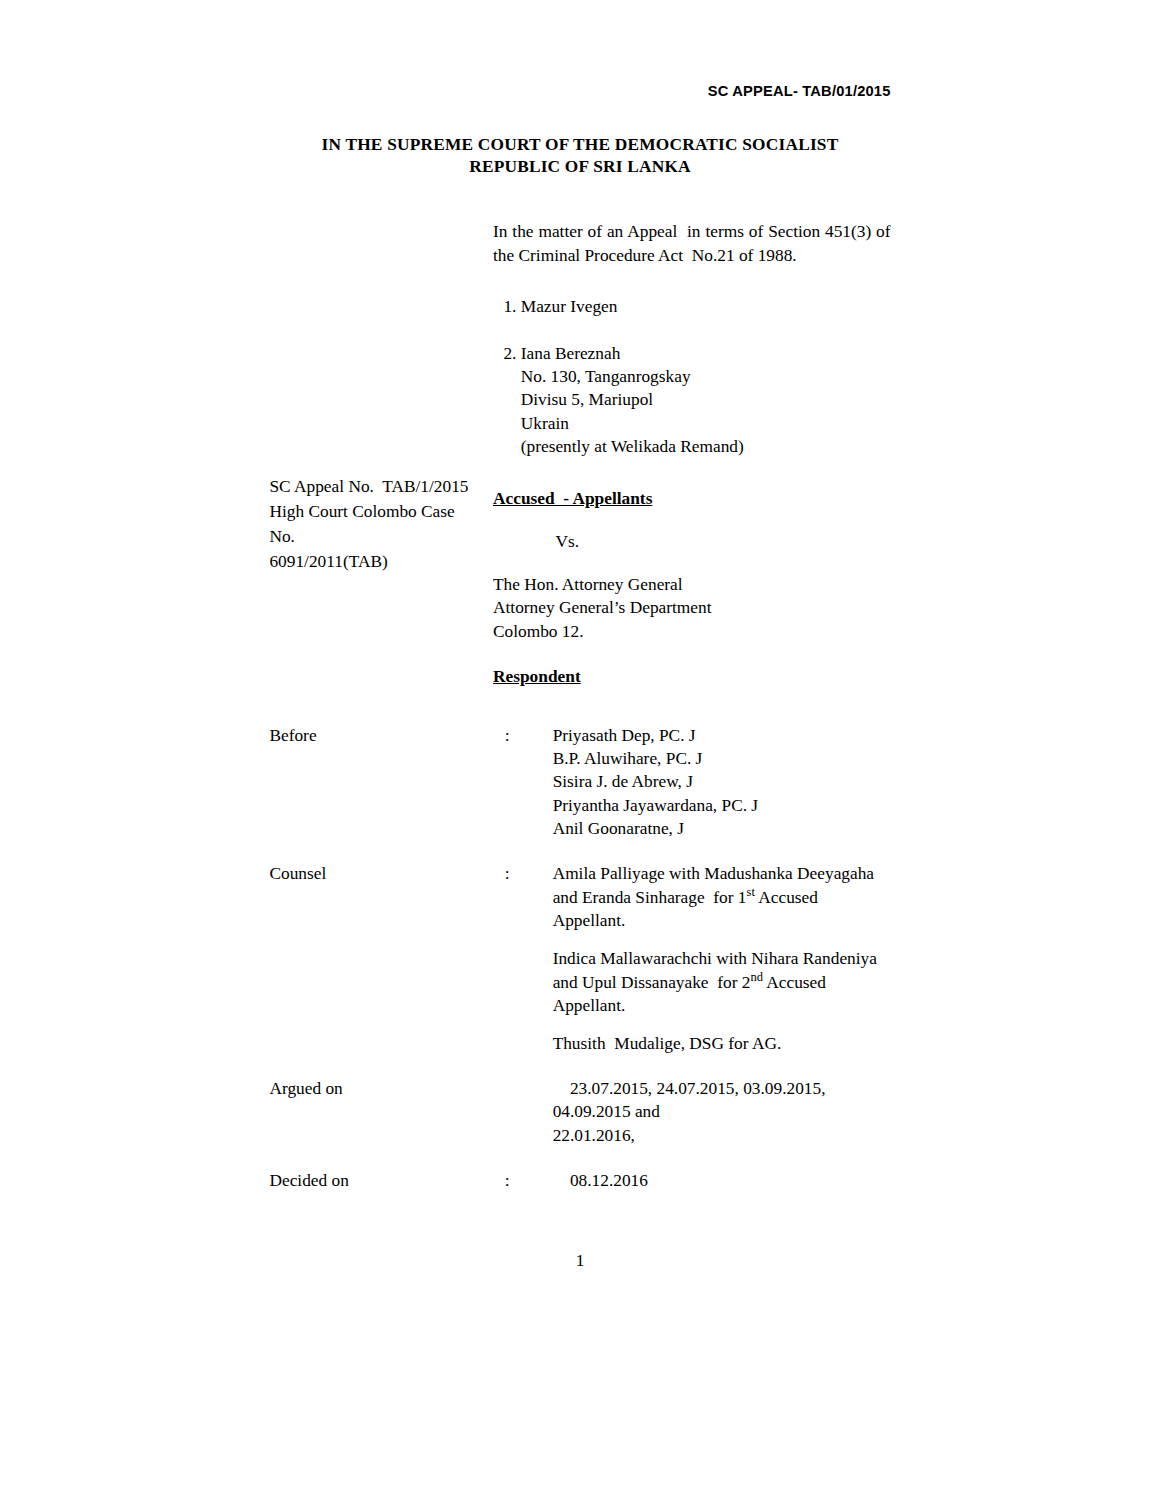SC APPEAL- TAB/01/2015
IN THE SUPREME COURT OF THE DEMOCRATIC SOCIALIST
REPUBLIC OF SRI LANKA
| | In the matter of an Appeal in terms of Section 451(3) of the Criminal Procedure Act No.21 of 1988. Mazur Ivegen Iana Bereznah No. 130, Tanganrogskay Divisu 5, Mariupol Ukrain (presently at Welikada Remand) |
| SC Appeal No. TAB/1/2015 High Court Colombo Case No. 6091/2011(TAB) | Accused - Appellants Vs. The Hon. Attorney General Attorney General’s Department Colombo 12. Respondent |
| Before | : | Priyasath Dep, PC. J B.P. Aluwihare, PC. J Sisira J. de Abrew, J Priyantha Jayawardana, PC. J Anil Goonaratne, J |
| Counsel | : | Amila Palliyage with Madushanka Deeyagaha and Eranda Sinharage for 1 st Accused Appellant. Indica Mallawarachchi with Nihara Randeniya and Upul Dissanayake for 2 nd Accused Appellant. Thusith Mudalige, DSG for AG. |
| Argued on | | 23.07.2015, 24.07.2015, 03.09.2015, 04.09.2015 and 22.01.2016, |
| Decided on | : | 08.12.2016 |
1